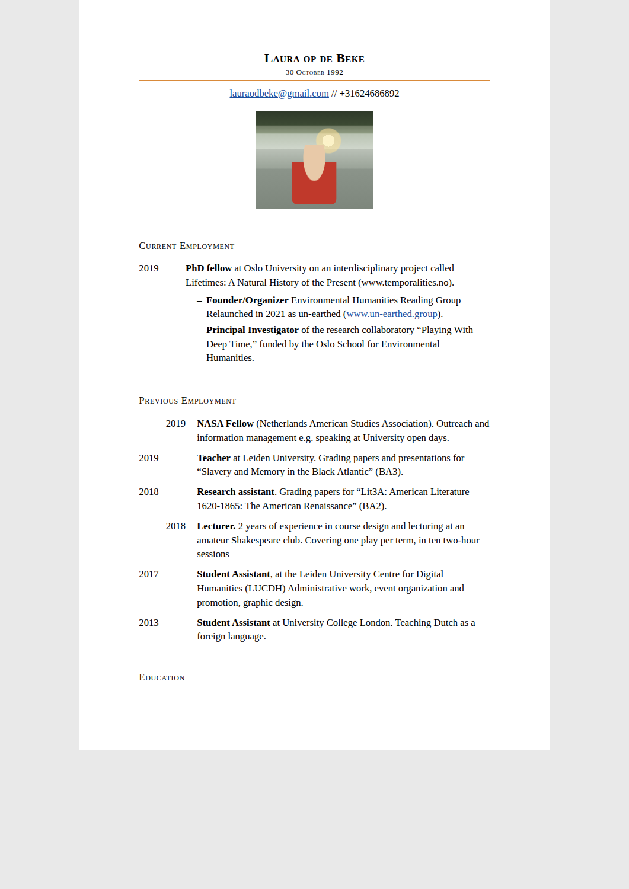Laura op de Beke
30 October 1992
lauraodbeke@gmail.com // +31624686892
Current Employment
| 2019 | PhD fellow at Oslo University on an interdisciplinary project called Lifetimes: A Natural History of the Present ( www.temporalities.no ). Founder/Organizer Environmental Humanities Reading Group Relaunched in 2021 as un-earthed ( www.un-earthed.group ). Principal Investigator of the research collaboratory “Playing With Deep Time,” funded by the Oslo School for Environmental Humanities. |
Previous Employment
| 2019 | NASA Fellow (Netherlands American Studies Association). Outreach and information management e.g. speaking at University open days. |
| 2019 | Teacher at Leiden University. Grading papers and presentations for “Slavery and Memory in the Black Atlantic” (BA3). |
| 2018 | Research assistant . Grading papers for “Lit3A: American Literature 1620-1865: The American Renaissance” (BA2). |
| 2018 | Lecturer. 2 years of experience in course design and lecturing at an amateur Shakespeare club. Covering one play per term, in ten two-hour sessions |
| 2017 | Student Assistant , at the Leiden University Centre for Digital Humanities (LUCDH) Administrative work, event organization and promotion, graphic design. |
| 2013 | Student Assistant at University College London. Teaching Dutch as a foreign language. |
Education